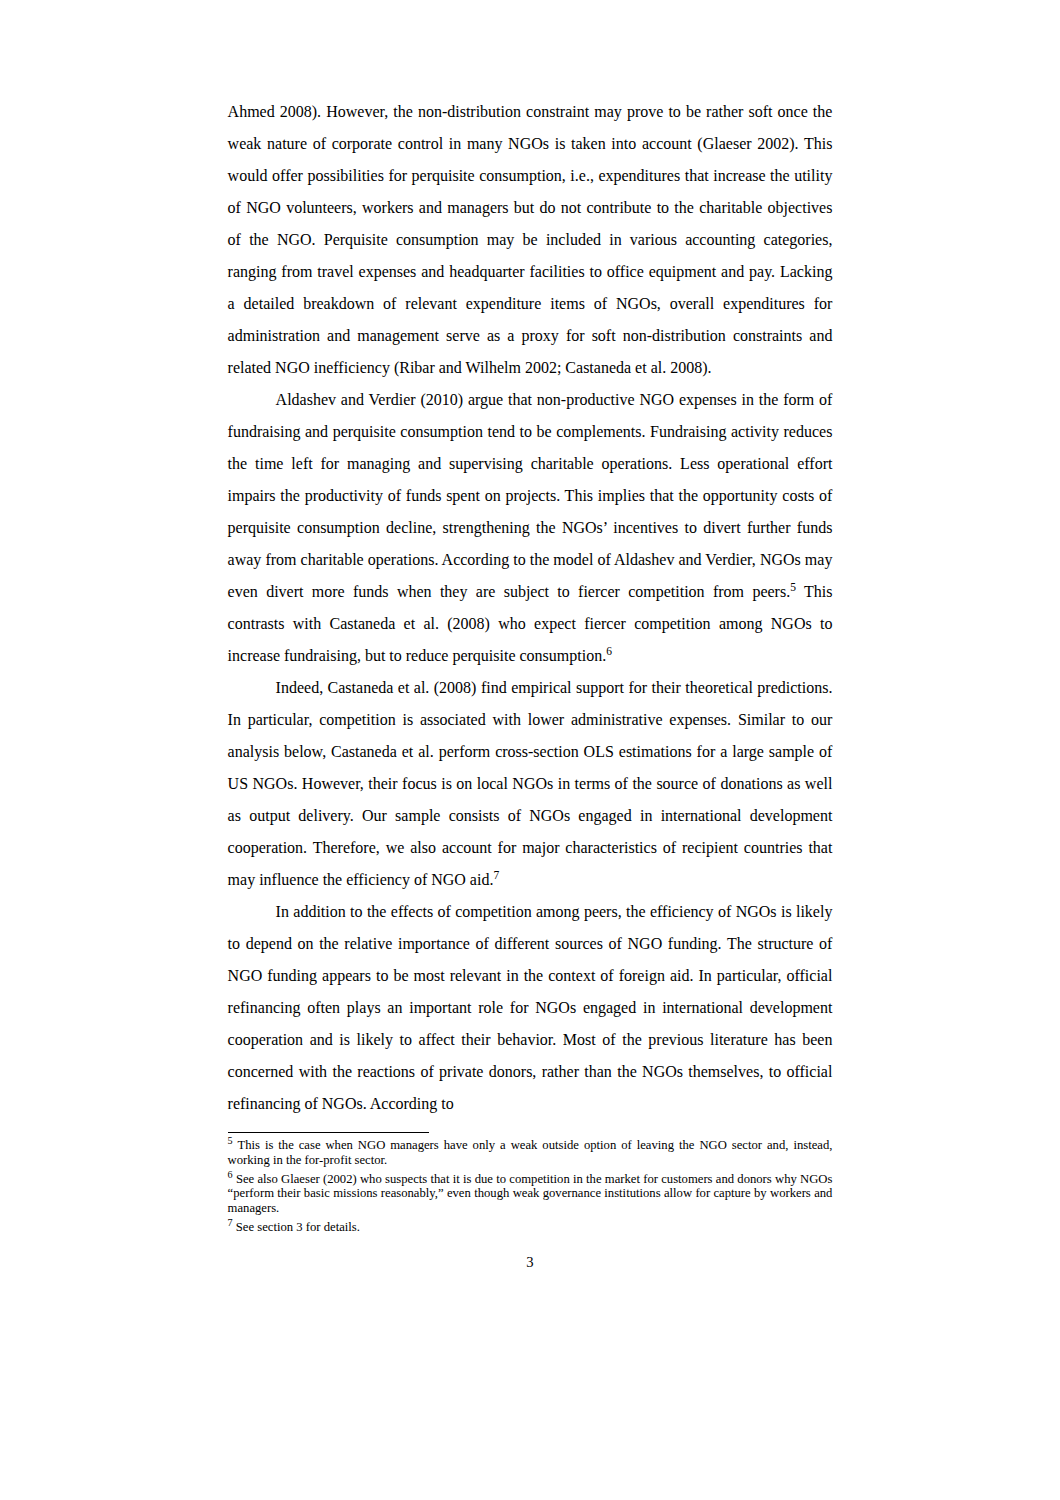Ahmed 2008). However, the non-distribution constraint may prove to be rather soft once the weak nature of corporate control in many NGOs is taken into account (Glaeser 2002). This would offer possibilities for perquisite consumption, i.e., expenditures that increase the utility of NGO volunteers, workers and managers but do not contribute to the charitable objectives of the NGO. Perquisite consumption may be included in various accounting categories, ranging from travel expenses and headquarter facilities to office equipment and pay. Lacking a detailed breakdown of relevant expenditure items of NGOs, overall expenditures for administration and management serve as a proxy for soft non-distribution constraints and related NGO inefficiency (Ribar and Wilhelm 2002; Castaneda et al. 2008).
Aldashev and Verdier (2010) argue that non-productive NGO expenses in the form of fundraising and perquisite consumption tend to be complements. Fundraising activity reduces the time left for managing and supervising charitable operations. Less operational effort impairs the productivity of funds spent on projects. This implies that the opportunity costs of perquisite consumption decline, strengthening the NGOs’ incentives to divert further funds away from charitable operations. According to the model of Aldashev and Verdier, NGOs may even divert more funds when they are subject to fiercer competition from peers.5 This contrasts with Castaneda et al. (2008) who expect fiercer competition among NGOs to increase fundraising, but to reduce perquisite consumption.6
Indeed, Castaneda et al. (2008) find empirical support for their theoretical predictions. In particular, competition is associated with lower administrative expenses. Similar to our analysis below, Castaneda et al. perform cross-section OLS estimations for a large sample of US NGOs. However, their focus is on local NGOs in terms of the source of donations as well as output delivery. Our sample consists of NGOs engaged in international development cooperation. Therefore, we also account for major characteristics of recipient countries that may influence the efficiency of NGO aid.7
In addition to the effects of competition among peers, the efficiency of NGOs is likely to depend on the relative importance of different sources of NGO funding. The structure of NGO funding appears to be most relevant in the context of foreign aid. In particular, official refinancing often plays an important role for NGOs engaged in international development cooperation and is likely to affect their behavior. Most of the previous literature has been concerned with the reactions of private donors, rather than the NGOs themselves, to official refinancing of NGOs. According to
5 This is the case when NGO managers have only a weak outside option of leaving the NGO sector and, instead, working in the for-profit sector.
6 See also Glaeser (2002) who suspects that it is due to competition in the market for customers and donors why NGOs “perform their basic missions reasonably,” even though weak governance institutions allow for capture by workers and managers.
7 See section 3 for details.
3